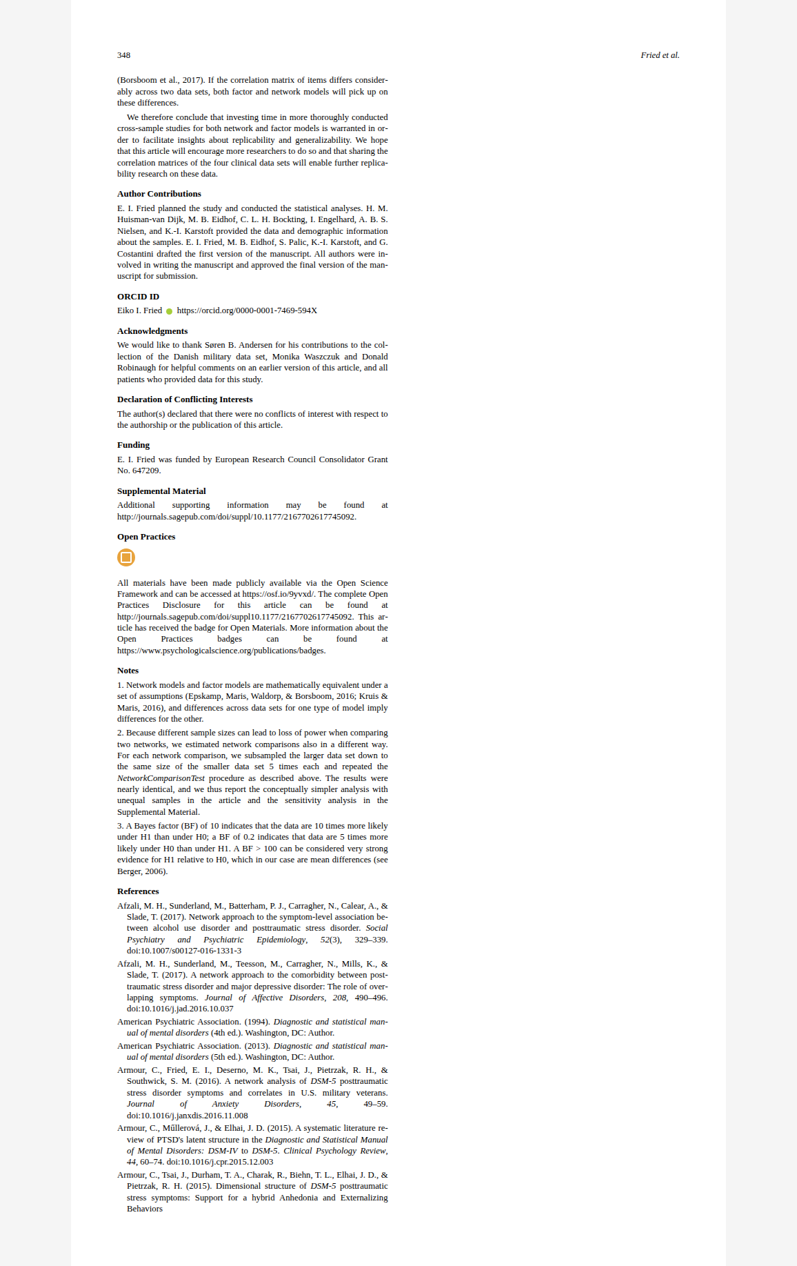348 Fried et al.
(Borsboom et al., 2017). If the correlation matrix of items differs considerably across two data sets, both factor and network models will pick up on these differences.
We therefore conclude that investing time in more thoroughly conducted cross-sample studies for both network and factor models is warranted in order to facilitate insights about replicability and generalizability. We hope that this article will encourage more researchers to do so and that sharing the correlation matrices of the four clinical data sets will enable further replicability research on these data.
Author Contributions
E. I. Fried planned the study and conducted the statistical analyses. H. M. Huisman-van Dijk, M. B. Eidhof, C. L. H. Bockting, I. Engelhard, A. B. S. Nielsen, and K.-I. Karstoft provided the data and demographic information about the samples. E. I. Fried, M. B. Eidhof, S. Palic, K.-I. Karstoft, and G. Costantini drafted the first version of the manuscript. All authors were involved in writing the manuscript and approved the final version of the manuscript for submission.
ORCID ID
Eiko I. Fried https://orcid.org/0000-0001-7469-594X
Acknowledgments
We would like to thank Søren B. Andersen for his contributions to the collection of the Danish military data set, Monika Waszczuk and Donald Robinaugh for helpful comments on an earlier version of this article, and all patients who provided data for this study.
Declaration of Conflicting Interests
The author(s) declared that there were no conflicts of interest with respect to the authorship or the publication of this article.
Funding
E. I. Fried was funded by European Research Council Consolidator Grant No. 647209.
Supplemental Material
Additional supporting information may be found at http://journals.sagepub.com/doi/suppl/10.1177/2167702617745092.
Open Practices
All materials have been made publicly available via the Open Science Framework and can be accessed at https://osf.io/9yvxd/. The complete Open Practices Disclosure for this article can be found at http://journals.sagepub.com/doi/suppl10.1177/2167702617745092. This article has received the badge for Open Materials. More information about the Open Practices badges can be found at https://www.psychologicalscience.org/publications/badges.
Notes
1. Network models and factor models are mathematically equivalent under a set of assumptions (Epskamp, Maris, Waldorp, & Borsboom, 2016; Kruis & Maris, 2016), and differences across data sets for one type of model imply differences for the other.
2. Because different sample sizes can lead to loss of power when comparing two networks, we estimated network comparisons also in a different way. For each network comparison, we subsampled the larger data set down to the same size of the smaller data set 5 times each and repeated the NetworkComparisonTest procedure as described above. The results were nearly identical, and we thus report the conceptually simpler analysis with unequal samples in the article and the sensitivity analysis in the Supplemental Material.
3. A Bayes factor (BF) of 10 indicates that the data are 10 times more likely under H1 than under H0; a BF of 0.2 indicates that data are 5 times more likely under H0 than under H1. A BF > 100 can be considered very strong evidence for H1 relative to H0, which in our case are mean differences (see Berger, 2006).
References
Afzali, M. H., Sunderland, M., Batterham, P. J., Carragher, N., Calear, A., & Slade, T. (2017). Network approach to the symptom-level association between alcohol use disorder and posttraumatic stress disorder. Social Psychiatry and Psychiatric Epidemiology, 52(3), 329–339. doi:10.1007/s00127-016-1331-3
Afzali, M. H., Sunderland, M., Teesson, M., Carragher, N., Mills, K., & Slade, T. (2017). A network approach to the comorbidity between posttraumatic stress disorder and major depressive disorder: The role of overlapping symptoms. Journal of Affective Disorders, 208, 490–496. doi:10.1016/j.jad.2016.10.037
American Psychiatric Association. (1994). Diagnostic and statistical manual of mental disorders (4th ed.). Washington, DC: Author.
American Psychiatric Association. (2013). Diagnostic and statistical manual of mental disorders (5th ed.). Washington, DC: Author.
Armour, C., Fried, E. I., Deserno, M. K., Tsai, J., Pietrzak, R. H., & Southwick, S. M. (2016). A network analysis of DSM-5 posttraumatic stress disorder symptoms and correlates in U.S. military veterans. Journal of Anxiety Disorders, 45, 49–59. doi:10.1016/j.janxdis.2016.11.008
Armour, C., Műllerová, J., & Elhai, J. D. (2015). A systematic literature review of PTSD's latent structure in the Diagnostic and Statistical Manual of Mental Disorders: DSM-IV to DSM-5. Clinical Psychology Review, 44, 60–74. doi:10.1016/j.cpr.2015.12.003
Armour, C., Tsai, J., Durham, T. A., Charak, R., Biehn, T. L., Elhai, J. D., & Pietrzak, R. H. (2015). Dimensional structure of DSM-5 posttraumatic stress symptoms: Support for a hybrid Anhedonia and Externalizing Behaviors